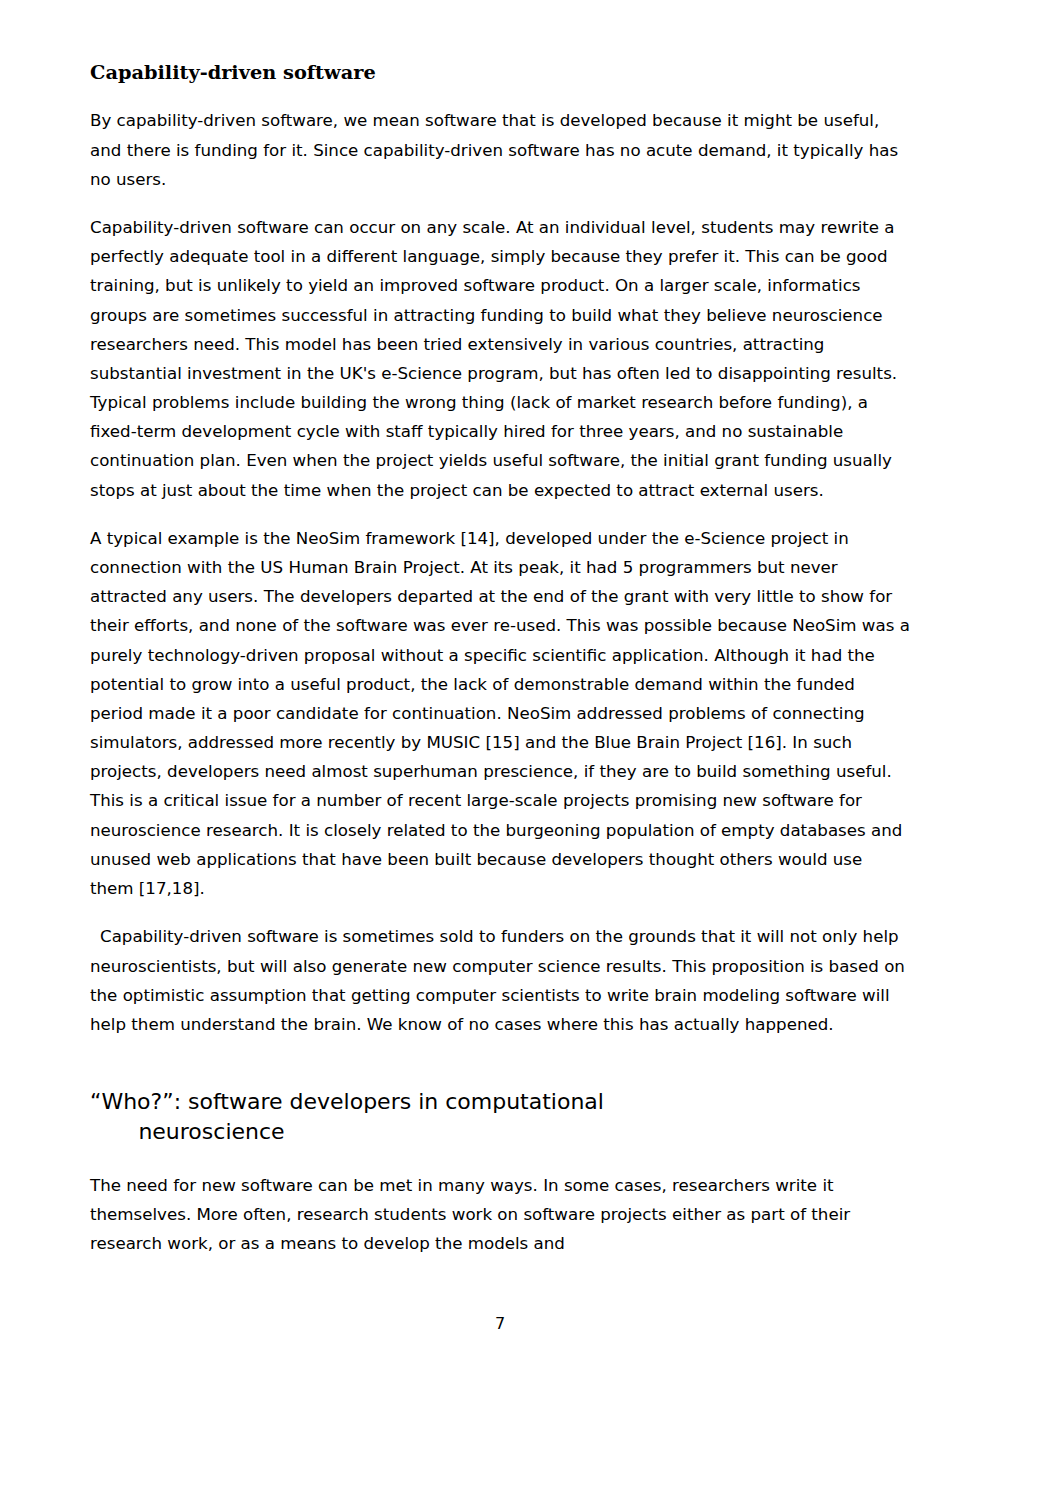Capability-driven software
By capability-driven software, we mean software that is developed because it might be useful, and there is funding for it. Since capability-driven software has no acute demand, it typically has no users.
Capability-driven software can occur on any scale. At an individual level, students may rewrite a perfectly adequate tool in a different language, simply because they prefer it. This can be good training, but is unlikely to yield an improved software product. On a larger scale, informatics groups are sometimes successful in attracting funding to build what they believe neuroscience researchers need. This model has been tried extensively in various countries, attracting substantial investment in the UK's e-Science program, but has often led to disappointing results. Typical problems include building the wrong thing (lack of market research before funding), a fixed-term development cycle with staff typically hired for three years, and no sustainable continuation plan. Even when the project yields useful software, the initial grant funding usually stops at just about the time when the project can be expected to attract external users.
A typical example is the NeoSim framework [14], developed under the e-Science project in connection with the US Human Brain Project. At its peak, it had 5 programmers but never attracted any users. The developers departed at the end of the grant with very little to show for their efforts, and none of the software was ever re-used. This was possible because NeoSim was a purely technology-driven proposal without a specific scientific application. Although it had the potential to grow into a useful product, the lack of demonstrable demand within the funded period made it a poor candidate for continuation. NeoSim addressed problems of connecting simulators, addressed more recently by MUSIC [15] and the Blue Brain Project [16]. In such projects, developers need almost superhuman prescience, if they are to build something useful. This is a critical issue for a number of recent large-scale projects promising new software for neuroscience research. It is closely related to the burgeoning population of empty databases and unused web applications that have been built because developers thought others would use them [17,18].
Capability-driven software is sometimes sold to funders on the grounds that it will not only help neuroscientists, but will also generate new computer science results. This proposition is based on the optimistic assumption that getting computer scientists to write brain modeling software will help them understand the brain. We know of no cases where this has actually happened.
“Who?”: software developers in computationalneuroscience
The need for new software can be met in many ways. In some cases, researchers write it themselves. More often, research students work on software projects either as part of their research work, or as a means to develop the models and
7